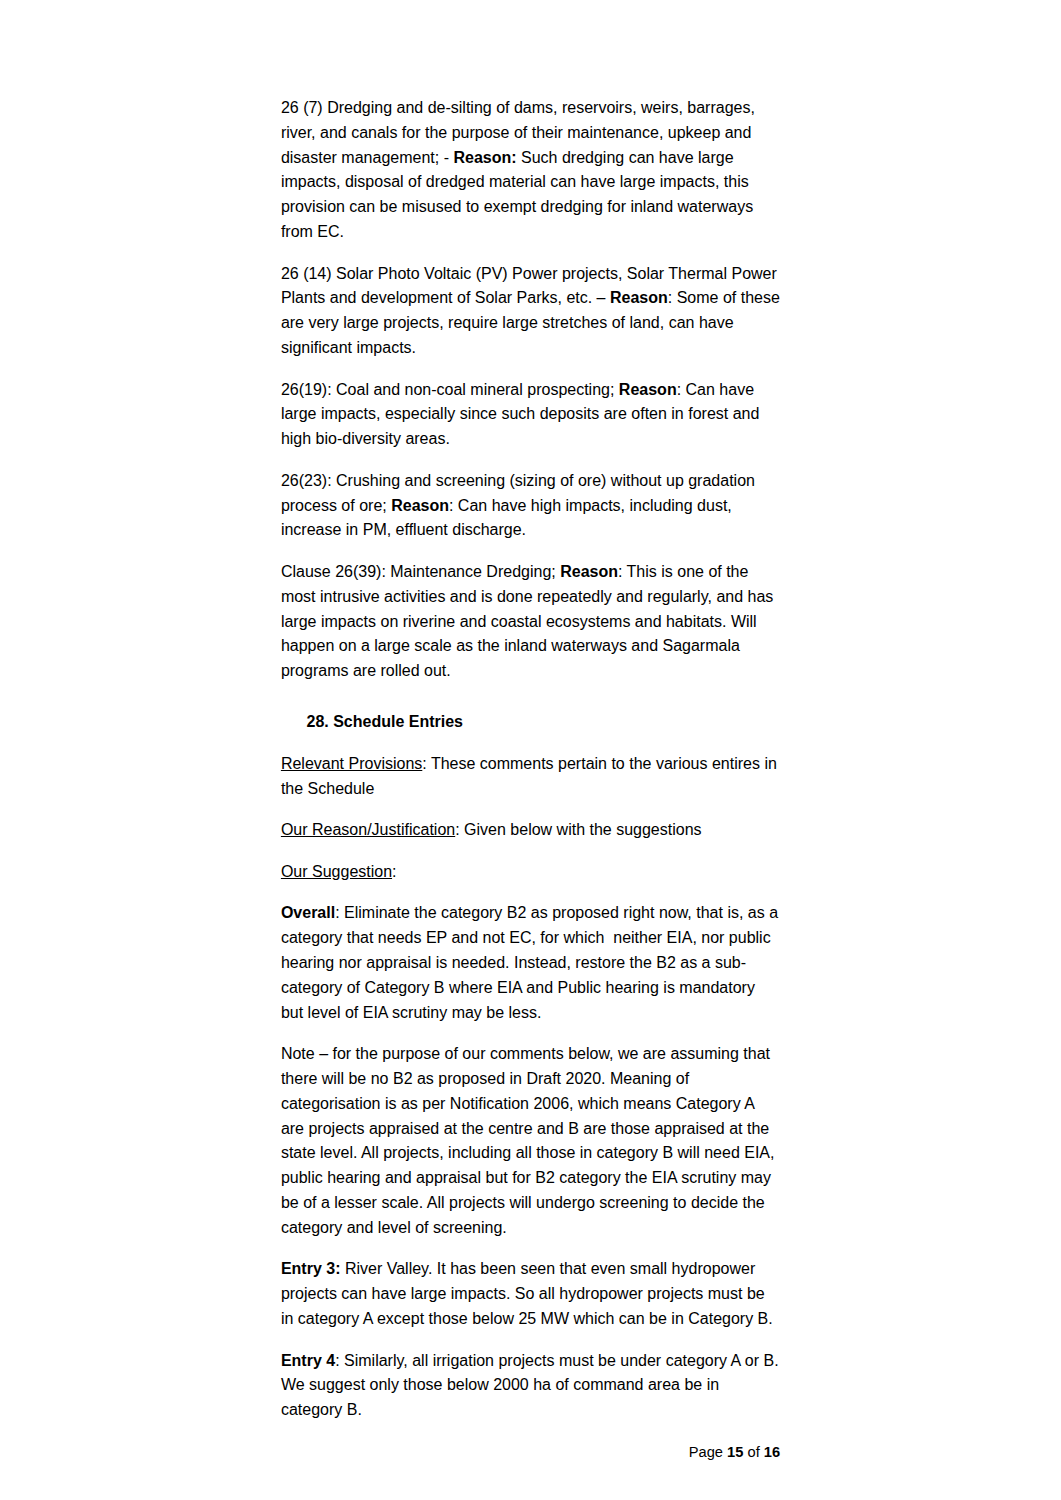26 (7) Dredging and de-silting of dams, reservoirs, weirs, barrages, river, and canals for the purpose of their maintenance, upkeep and disaster management; - Reason: Such dredging can have large impacts, disposal of dredged material can have large impacts, this provision can be misused to exempt dredging for inland waterways from EC.
26 (14) Solar Photo Voltaic (PV) Power projects, Solar Thermal Power Plants and development of Solar Parks, etc. – Reason: Some of these are very large projects, require large stretches of land, can have significant impacts.
26(19): Coal and non-coal mineral prospecting; Reason: Can have large impacts, especially since such deposits are often in forest and high bio-diversity areas.
26(23): Crushing and screening (sizing of ore) without up gradation process of ore; Reason: Can have high impacts, including dust, increase in PM, effluent discharge.
Clause 26(39): Maintenance Dredging; Reason: This is one of the most intrusive activities and is done repeatedly and regularly, and has large impacts on riverine and coastal ecosystems and habitats. Will happen on a large scale as the inland waterways and Sagarmala programs are rolled out.
28. Schedule Entries
Relevant Provisions: These comments pertain to the various entires in the Schedule
Our Reason/Justification: Given below with the suggestions
Our Suggestion:
Overall: Eliminate the category B2 as proposed right now, that is, as a category that needs EP and not EC, for which neither EIA, nor public hearing nor appraisal is needed. Instead, restore the B2 as a sub-category of Category B where EIA and Public hearing is mandatory but level of EIA scrutiny may be less.
Note – for the purpose of our comments below, we are assuming that there will be no B2 as proposed in Draft 2020. Meaning of categorisation is as per Notification 2006, which means Category A are projects appraised at the centre and B are those appraised at the state level. All projects, including all those in category B will need EIA, public hearing and appraisal but for B2 category the EIA scrutiny may be of a lesser scale. All projects will undergo screening to decide the category and level of screening.
Entry 3: River Valley. It has been seen that even small hydropower projects can have large impacts. So all hydropower projects must be in category A except those below 25 MW which can be in Category B.
Entry 4: Similarly, all irrigation projects must be under category A or B. We suggest only those below 2000 ha of command area be in category B.
Page 15 of 16